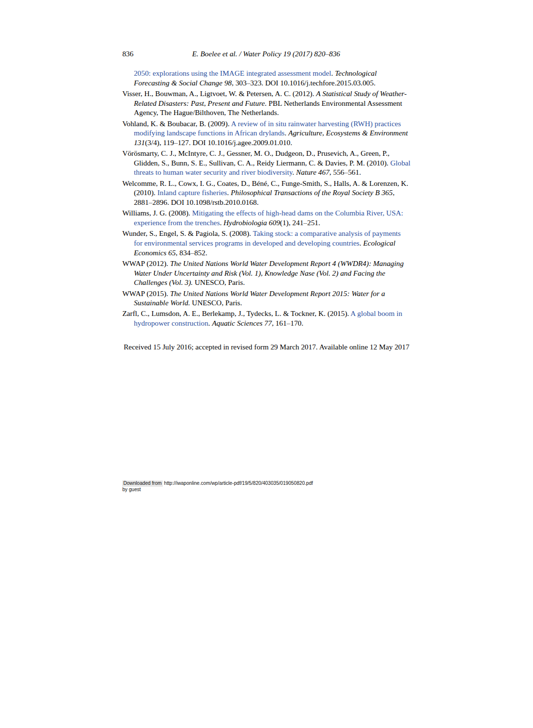836 E. Boelee et al. / Water Policy 19 (2017) 820–836
2050: explorations using the IMAGE integrated assessment model. Technological Forecasting & Social Change 98, 303–323. DOI 10.1016/j.techfore.2015.03.005.
Visser, H., Bouwman, A., Ligtvoet, W. & Petersen, A. C. (2012). A Statistical Study of Weather-Related Disasters: Past, Present and Future. PBL Netherlands Environmental Assessment Agency, The Hague/Bilthoven, The Netherlands.
Vohland, K. & Boubacar, B. (2009). A review of in situ rainwater harvesting (RWH) practices modifying landscape functions in African drylands. Agriculture, Ecosystems & Environment 131(3/4), 119–127. DOI 10.1016/j.agee.2009.01.010.
Vörösmarty, C. J., McIntyre, C. J., Gessner, M. O., Dudgeon, D., Prusevich, A., Green, P., Glidden, S., Bunn, S. E., Sullivan, C. A., Reidy Liermann, C. & Davies, P. M. (2010). Global threats to human water security and river biodiversity. Nature 467, 556–561.
Welcomme, R. L., Cowx, I. G., Coates, D., Béné, C., Funge-Smith, S., Halls, A. & Lorenzen, K. (2010). Inland capture fisheries. Philosophical Transactions of the Royal Society B 365, 2881–2896. DOI 10.1098/rstb.2010.0168.
Williams, J. G. (2008). Mitigating the effects of high-head dams on the Columbia River, USA: experience from the trenches. Hydrobiologia 609(1), 241–251.
Wunder, S., Engel, S. & Pagiola, S. (2008). Taking stock: a comparative analysis of payments for environmental services programs in developed and developing countries. Ecological Economics 65, 834–852.
WWAP (2012). The United Nations World Water Development Report 4 (WWDR4): Managing Water Under Uncertainty and Risk (Vol. 1), Knowledge Nase (Vol. 2) and Facing the Challenges (Vol. 3). UNESCO, Paris.
WWAP (2015). The United Nations World Water Development Report 2015: Water for a Sustainable World. UNESCO, Paris.
Zarfl, C., Lumsdon, A. E., Berlekamp, J., Tydecks, L. & Tockner, K. (2015). A global boom in hydropower construction. Aquatic Sciences 77, 161–170.
Received 15 July 2016; accepted in revised form 29 March 2017. Available online 12 May 2017
Downloaded from http://iwaponline.com/wp/article-pdf/19/5/820/403035/019050820.pdf
by guest